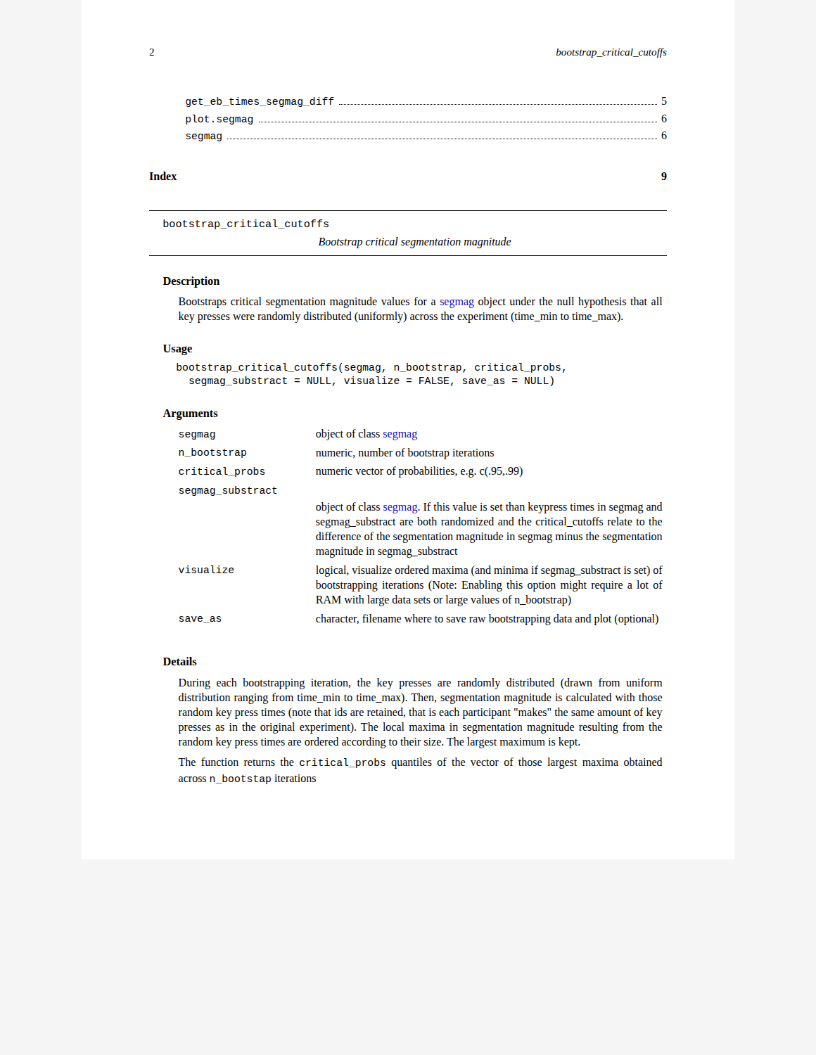2 bootstrap_critical_cutoffs
get_eb_times_segmag_diff 5
plot.segmag 6
segmag 6
Index 9
bootstrap_critical_cutoffs
Bootstrap critical segmentation magnitude
Description
Bootstraps critical segmentation magnitude values for a segmag object under the null hypothesis that all key presses were randomly distributed (uniformly) across the experiment (time_min to time_max).
Usage
bootstrap_critical_cutoffs(segmag, n_bootstrap, critical_probs, segmag_substract = NULL, visualize = FALSE, save_as = NULL)
Arguments
segmag
object of class segmag
n_bootstrap
numeric, number of bootstrap iterations
critical_probs
numeric vector of probabilities, e.g. c(.95,.99)
segmag_substract
object of class segmag. If this value is set than keypress times in segmag and segmag_substract are both randomized and the critical_cutoffs relate to the difference of the segmentation magnitude in segmag minus the segmentation magnitude in segmag_substract
visualize
logical, visualize ordered maxima (and minima if segmag_substract is set) of bootstrapping iterations (Note: Enabling this option might require a lot of RAM with large data sets or large values of n_bootstrap)
save_as
character, filename where to save raw bootstrapping data and plot (optional)
Details
During each bootstrapping iteration, the key presses are randomly distributed (drawn from uniform distribution ranging from time_min to time_max). Then, segmentation magnitude is calculated with those random key press times (note that ids are retained, that is each participant "makes" the same amount of key presses as in the original experiment). The local maxima in segmentation magnitude resulting from the random key press times are ordered according to their size. The largest maximum is kept.
The function returns the critical_probs quantiles of the vector of those largest maxima obtained across n_bootstap iterations